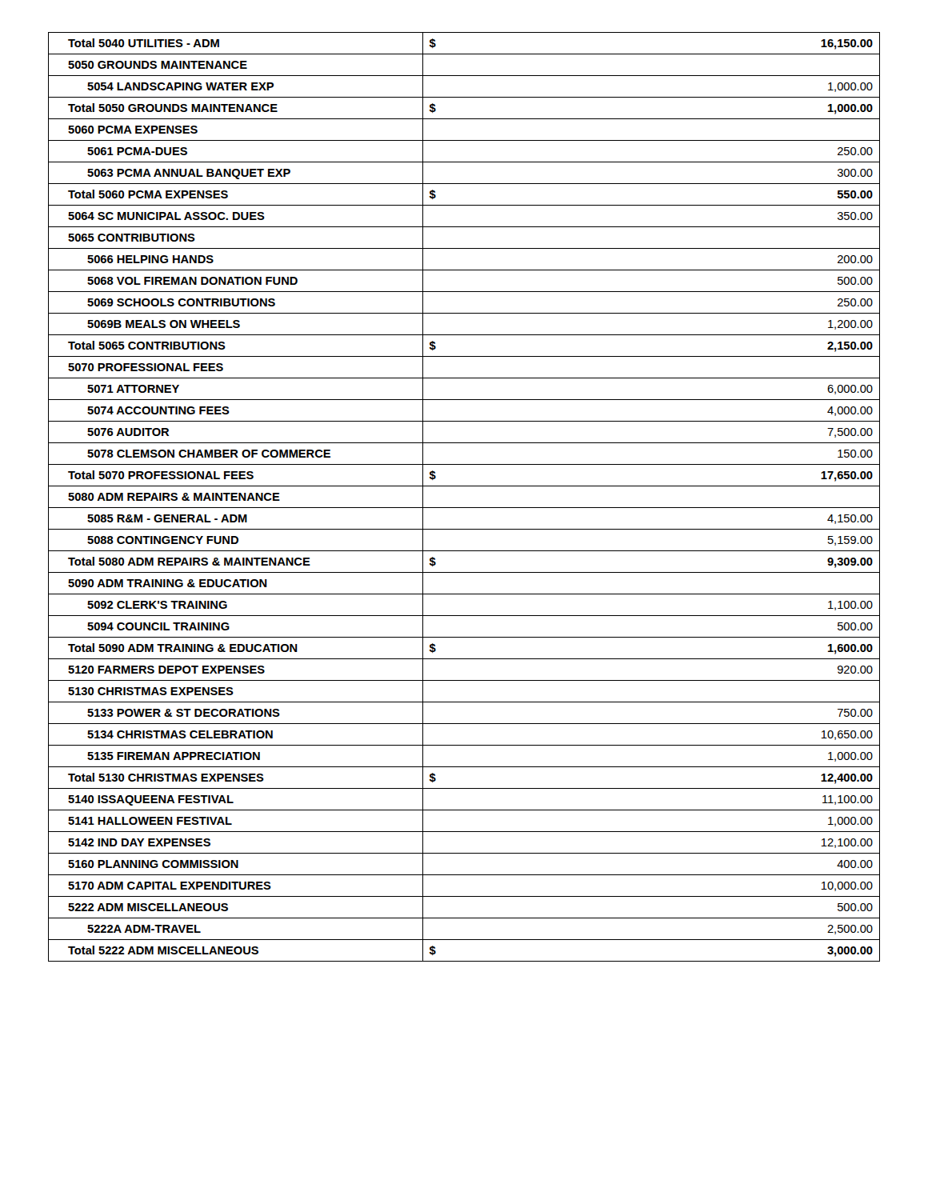| Total 5040 UTILITIES - ADM | 16,150.00 |
| 5050 GROUNDS MAINTENANCE | |
| 5054 LANDSCAPING WATER EXP | 1,000.00 |
| Total 5050 GROUNDS MAINTENANCE | 1,000.00 |
| 5060 PCMA EXPENSES | |
| 5061 PCMA-DUES | 250.00 |
| 5063 PCMA ANNUAL BANQUET EXP | 300.00 |
| Total 5060 PCMA EXPENSES | 550.00 |
| 5064 SC MUNICIPAL ASSOC. DUES | 350.00 |
| 5065 CONTRIBUTIONS | |
| 5066 HELPING HANDS | 200.00 |
| 5068 VOL FIREMAN DONATION FUND | 500.00 |
| 5069 SCHOOLS CONTRIBUTIONS | 250.00 |
| 5069B MEALS ON WHEELS | 1,200.00 |
| Total 5065 CONTRIBUTIONS | 2,150.00 |
| 5070 PROFESSIONAL FEES | |
| 5071 ATTORNEY | 6,000.00 |
| 5074 ACCOUNTING FEES | 4,000.00 |
| 5076 AUDITOR | 7,500.00 |
| 5078 CLEMSON CHAMBER OF COMMERCE | 150.00 |
| Total 5070 PROFESSIONAL FEES | 17,650.00 |
| 5080 ADM REPAIRS & MAINTENANCE | |
| 5085 R&M - GENERAL - ADM | 4,150.00 |
| 5088 CONTINGENCY FUND | 5,159.00 |
| Total 5080 ADM REPAIRS & MAINTENANCE | 9,309.00 |
| 5090 ADM TRAINING & EDUCATION | |
| 5092 CLERK'S TRAINING | 1,100.00 |
| 5094 COUNCIL TRAINING | 500.00 |
| Total 5090 ADM TRAINING & EDUCATION | 1,600.00 |
| 5120 FARMERS DEPOT EXPENSES | 920.00 |
| 5130 CHRISTMAS EXPENSES | |
| 5133 POWER & ST DECORATIONS | 750.00 |
| 5134 CHRISTMAS CELEBRATION | 10,650.00 |
| 5135 FIREMAN APPRECIATION | 1,000.00 |
| Total 5130 CHRISTMAS EXPENSES | 12,400.00 |
| 5140 ISSAQUEENA FESTIVAL | 11,100.00 |
| 5141 HALLOWEEN FESTIVAL | 1,000.00 |
| 5142 IND DAY EXPENSES | 12,100.00 |
| 5160 PLANNING COMMISSION | 400.00 |
| 5170 ADM CAPITAL EXPENDITURES | 10,000.00 |
| 5222 ADM MISCELLANEOUS | 500.00 |
| 5222A ADM-TRAVEL | 2,500.00 |
| Total 5222 ADM MISCELLANEOUS | 3,000.00 |